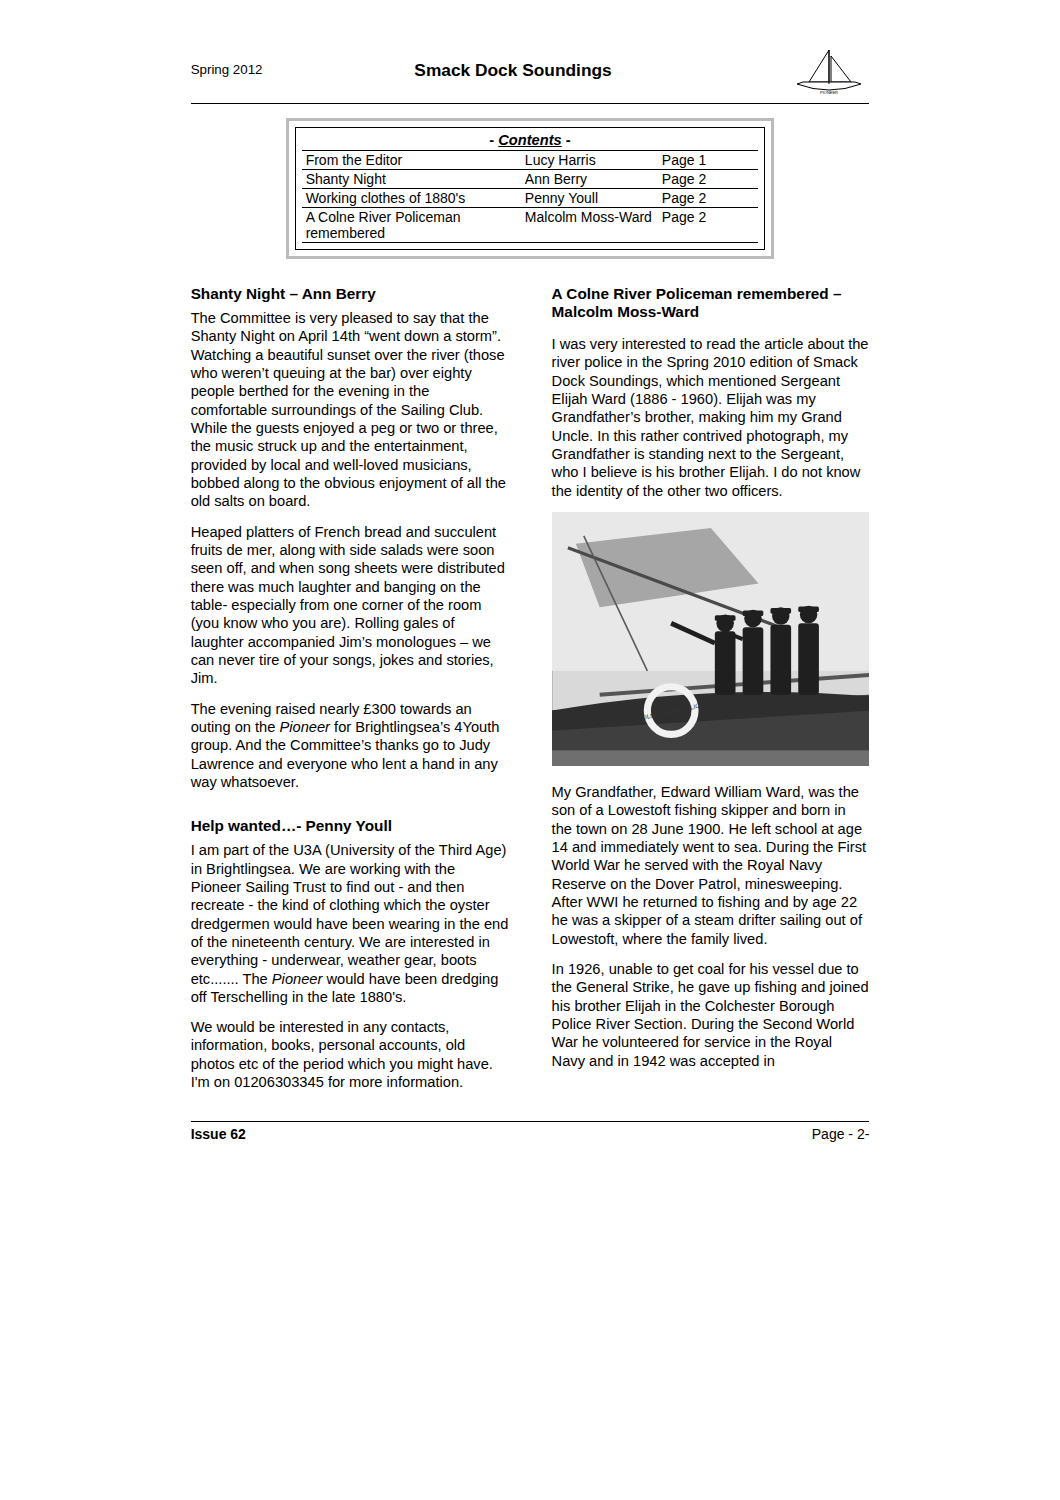Spring 2012
Smack Dock Soundings
PIONEER
- Contents -
| From the Editor | Lucy Harris | Page 1 |
| Shanty Night | Ann Berry | Page 2 |
| Working clothes of 1880's | Penny Youll | Page 2 |
| A Colne River Policeman remembered | Malcolm Moss-Ward | Page 2 |
Shanty Night – Ann Berry
The Committee is very pleased to say that the Shanty Night on April 14th “went down a storm”. Watching a beautiful sunset over the river (those who weren’t queuing at the bar) over eighty people berthed for the evening in the comfortable surroundings of the Sailing Club. While the guests enjoyed a peg or two or three, the music struck up and the entertainment, provided by local and well-loved musicians, bobbed along to the obvious enjoyment of all the old salts on board.
Heaped platters of French bread and succulent fruits de mer, along with side salads were soon seen off, and when song sheets were distributed there was much laughter and banging on the table- especially from one corner of the room (you know who you are). Rolling gales of laughter accompanied Jim’s monologues – we can never tire of your songs, jokes and stories, Jim.
The evening raised nearly £300 towards an outing on the Pioneer for Brightlingsea’s 4Youth group. And the Committee’s thanks go to Judy Lawrence and everyone who lent a hand in any way whatsoever.
Help wanted…- Penny Youll
I am part of the U3A (University of the Third Age) in Brightlingsea. We are working with the Pioneer Sailing Trust to find out - and then recreate - the kind of clothing which the oyster dredgermen would have been wearing in the end of the nineteenth century. We are interested in everything - underwear, weather gear, boots etc....... The Pioneer would have been dredging off Terschelling in the late 1880's.
We would be interested in any contacts, information, books, personal accounts, old photos etc of the period which you might have. I'm on 01206303345 for more information.
A Colne River Policeman remembered – Malcolm Moss-Ward
I was very interested to read the article about the river police in the Spring 2010 edition of Smack Dock Soundings, which mentioned Sergeant Elijah Ward (1886 - 1960). Elijah was my Grandfather’s brother, making him my Grand Uncle. In this rather contrived photograph, my Grandfather is standing next to the Sergeant, who I believe is his brother Elijah. I do not know the identity of the other two officers.
COLNE RIVER POLICE
My Grandfather, Edward William Ward, was the son of a Lowestoft fishing skipper and born in the town on 28 June 1900. He left school at age 14 and immediately went to sea. During the First World War he served with the Royal Navy Reserve on the Dover Patrol, minesweeping. After WWI he returned to fishing and by age 22 he was a skipper of a steam drifter sailing out of Lowestoft, where the family lived.
In 1926, unable to get coal for his vessel due to the General Strike, he gave up fishing and joined his brother Elijah in the Colchester Borough Police River Section. During the Second World War he volunteered for service in the Royal Navy and in 1942 was accepted in
Issue 62
Page - 2-